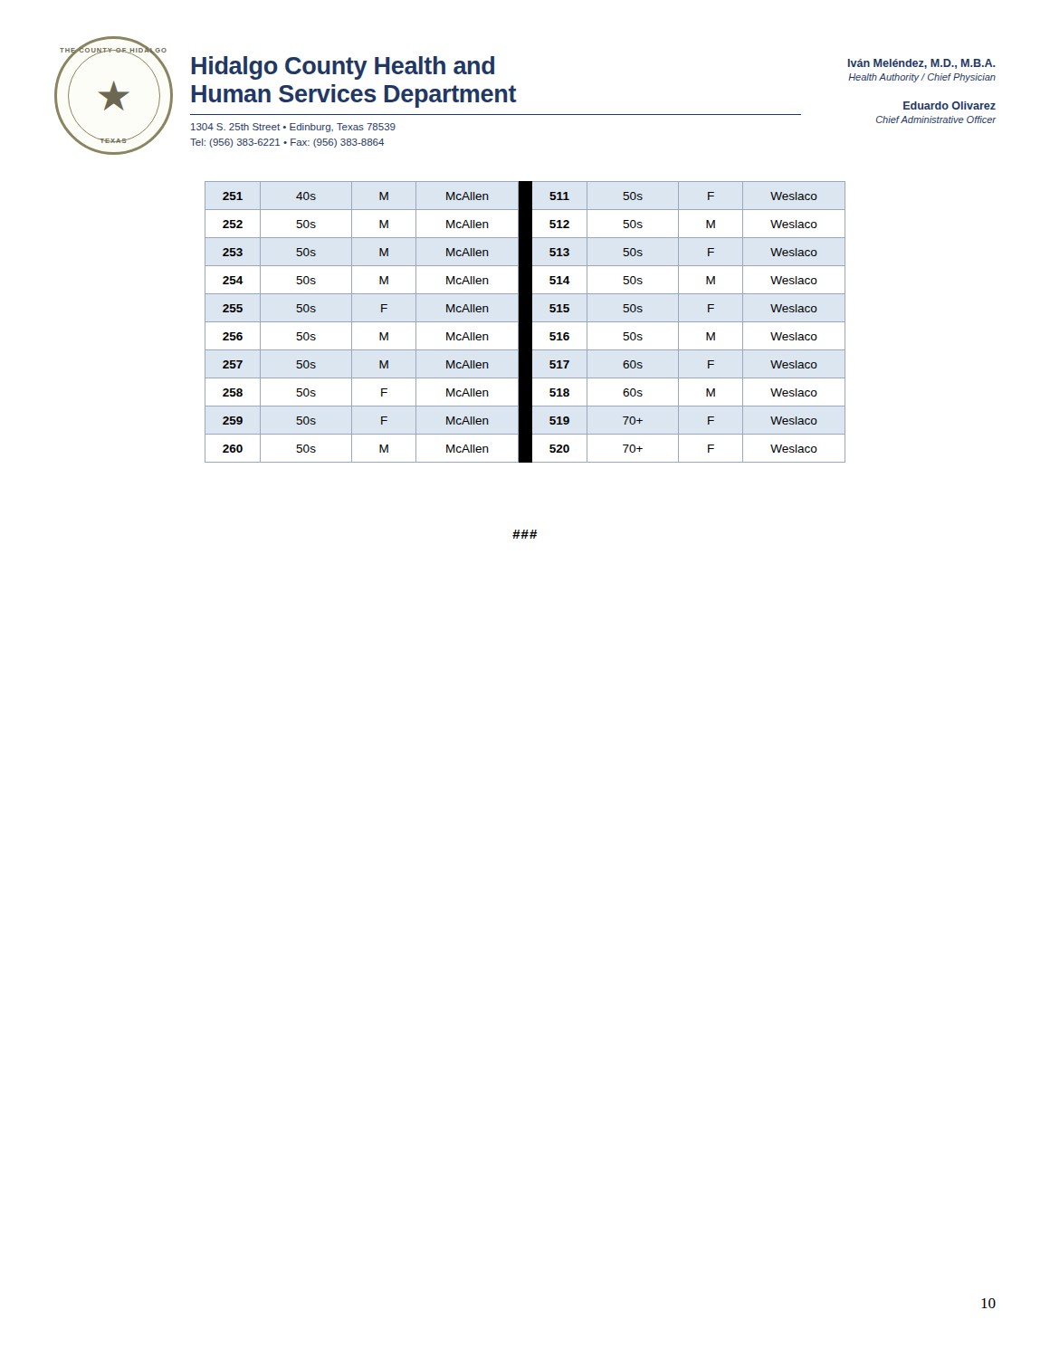THE COUNTY OF HIDALGO
★
TEXAS
Hidalgo County Health and
Human Services Department
1304 S. 25th Street • Edinburg, Texas 78539
Tel: (956) 383-6221 • Fax: (956) 383-8864
Iván Meléndez, M.D., M.B.A.
Health Authority / Chief Physician
Eduardo Olivarez
Chief Administrative Officer
| 251 | 40s | M | McAllen | | 511 | 50s | F | Weslaco |
| 252 | 50s | M | McAllen | | 512 | 50s | M | Weslaco |
| 253 | 50s | M | McAllen | | 513 | 50s | F | Weslaco |
| 254 | 50s | M | McAllen | | 514 | 50s | M | Weslaco |
| 255 | 50s | F | McAllen | | 515 | 50s | F | Weslaco |
| 256 | 50s | M | McAllen | | 516 | 50s | M | Weslaco |
| 257 | 50s | M | McAllen | | 517 | 60s | F | Weslaco |
| 258 | 50s | F | McAllen | | 518 | 60s | M | Weslaco |
| 259 | 50s | F | McAllen | | 519 | 70+ | F | Weslaco |
| 260 | 50s | M | McAllen | | 520 | 70+ | F | Weslaco |
###
10